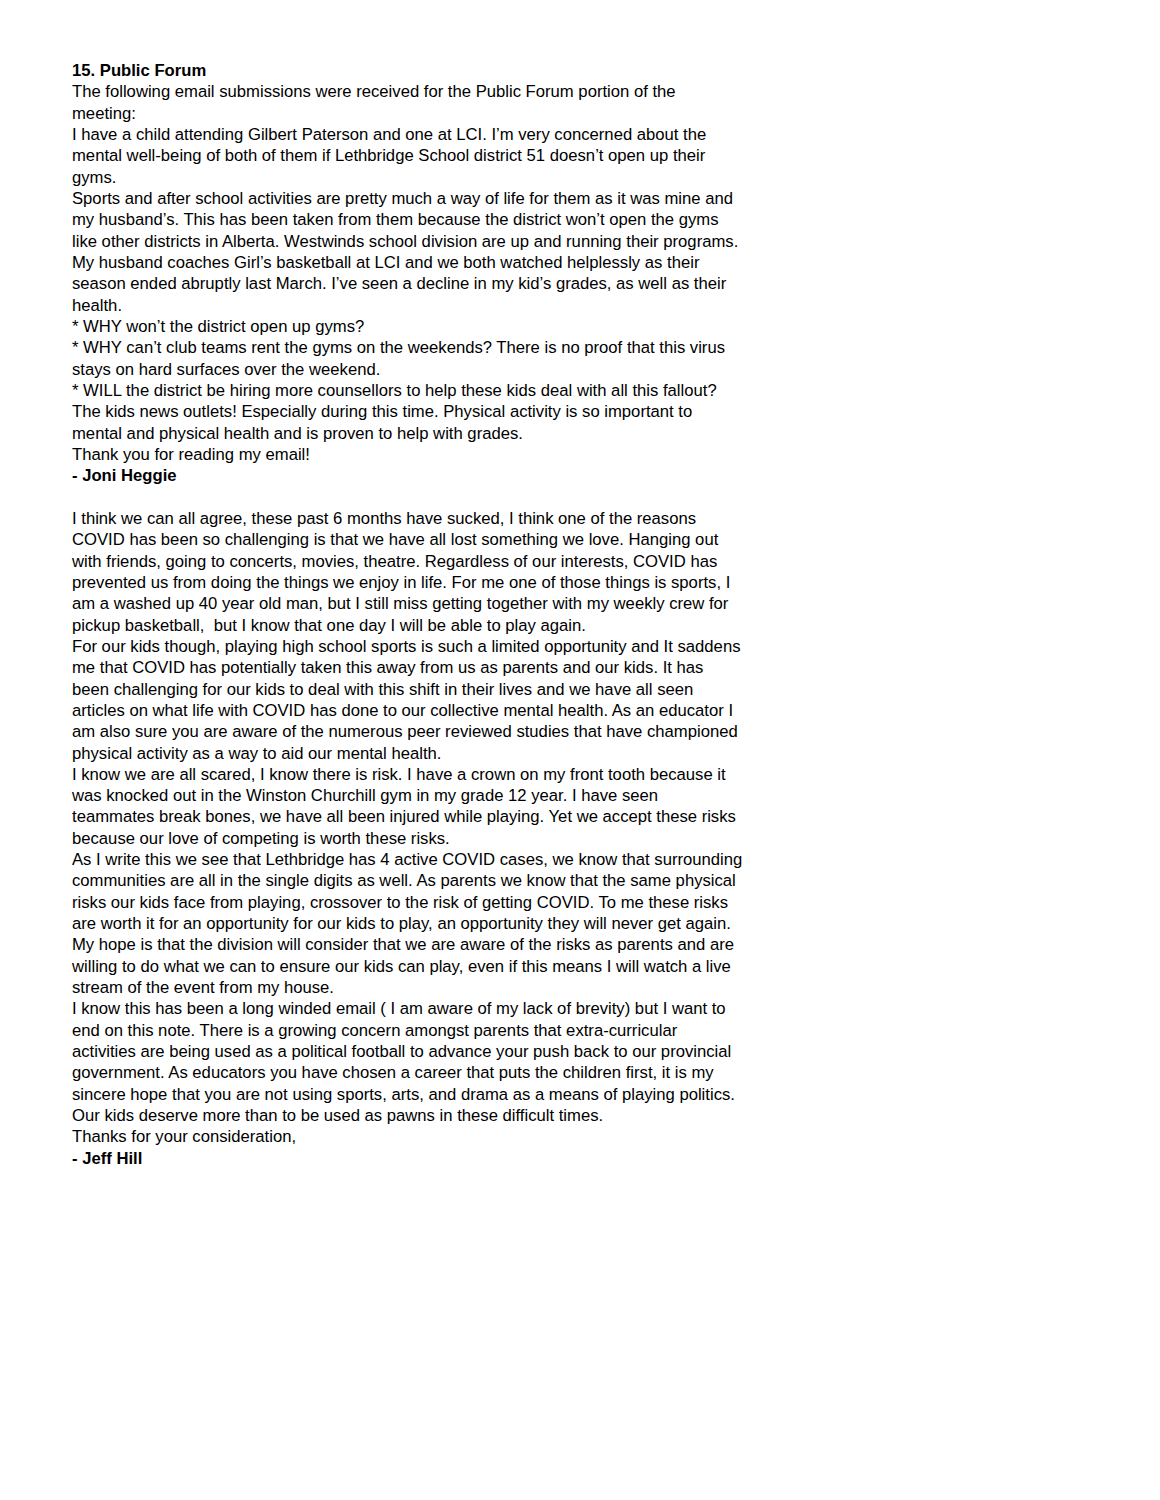15. Public Forum
The following email submissions were received for the Public Forum portion of the meeting:
I have a child attending Gilbert Paterson and one at LCI. I’m very concerned about the mental well-being of both of them if Lethbridge School district 51 doesn’t open up their gyms.
Sports and after school activities are pretty much a way of life for them as it was mine and my husband’s. This has been taken from them because the district won’t open the gyms like other districts in Alberta. Westwinds school division are up and running their programs.
My husband coaches Girl’s basketball at LCI and we both watched helplessly as their season ended abruptly last March. I’ve seen a decline in my kid’s grades, as well as their health.
* WHY won’t the district open up gyms?
* WHY can’t club teams rent the gyms on the weekends? There is no proof that this virus stays on hard surfaces over the weekend.
* WILL the district be hiring more counsellors to help these kids deal with all this fallout?
The kids news outlets! Especially during this time. Physical activity is so important to mental and physical health and is proven to help with grades.
Thank you for reading my email!
- Joni Heggie
I think we can all agree, these past 6 months have sucked, I think one of the reasons COVID has been so challenging is that we have all lost something we love. Hanging out with friends, going to concerts, movies, theatre. Regardless of our interests, COVID has prevented us from doing the things we enjoy in life. For me one of those things is sports, I am a washed up 40 year old man, but I still miss getting together with my weekly crew for pickup basketball, but I know that one day I will be able to play again.
For our kids though, playing high school sports is such a limited opportunity and It saddens me that COVID has potentially taken this away from us as parents and our kids. It has been challenging for our kids to deal with this shift in their lives and we have all seen articles on what life with COVID has done to our collective mental health. As an educator I am also sure you are aware of the numerous peer reviewed studies that have championed physical activity as a way to aid our mental health.
I know we are all scared, I know there is risk. I have a crown on my front tooth because it was knocked out in the Winston Churchill gym in my grade 12 year. I have seen teammates break bones, we have all been injured while playing. Yet we accept these risks because our love of competing is worth these risks.
As I write this we see that Lethbridge has 4 active COVID cases, we know that surrounding communities are all in the single digits as well. As parents we know that the same physical risks our kids face from playing, crossover to the risk of getting COVID. To me these risks are worth it for an opportunity for our kids to play, an opportunity they will never get again.
My hope is that the division will consider that we are aware of the risks as parents and are willing to do what we can to ensure our kids can play, even if this means I will watch a live stream of the event from my house.
I know this has been a long winded email ( I am aware of my lack of brevity) but I want to end on this note. There is a growing concern amongst parents that extra-curricular activities are being used as a political football to advance your push back to our provincial government. As educators you have chosen a career that puts the children first, it is my sincere hope that you are not using sports, arts, and drama as a means of playing politics. Our kids deserve more than to be used as pawns in these difficult times.
Thanks for your consideration,
- Jeff Hill